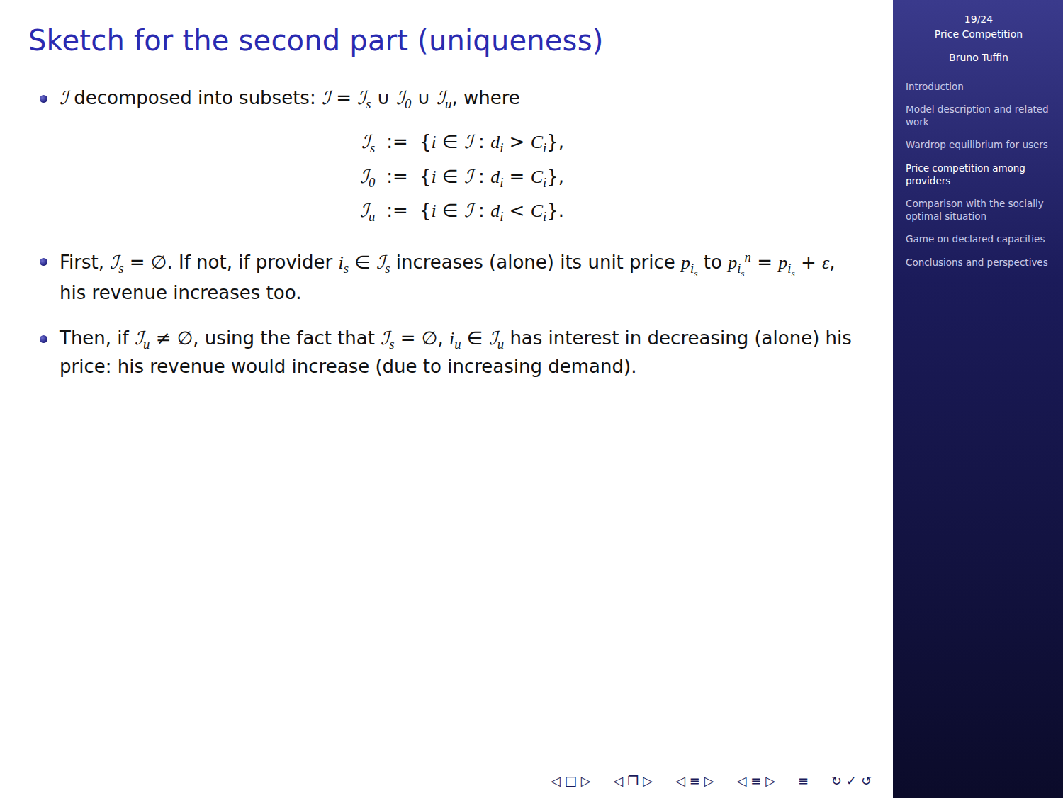19/24
Price Competition
Bruno Tuffin
Introduction
Model description and related work
Wardrop equilibrium for users
Price competition among providers
Comparison with the socially optimal situation
Game on declared capacities
Conclusions and perspectives
Sketch for the second part (uniqueness)
ℐ decomposed into subsets: ℐ = ℐs ∪ ℐ0 ∪ ℐu, where
| ℐ s | := | { i ∈ ℐ : d i > C i }, |
| ℐ 0 | := | { i ∈ ℐ : d i = C i }, |
| ℐ u | := | { i ∈ ℐ : d i < C i }. |
First, ℐs = ∅. If not, if provider is ∈ ℐs increases (alone) its unit price pis to pisn = pis + ε, his revenue increases too.
Then, if ℐu ≠ ∅, using the fact that ℐs = ∅, iu ∈ ℐu has interest in decreasing (alone) his price: his revenue would increase (due to increasing demand).
◁□▷ ◁❐▷ ◁≡▷ ◁≡▷ ≡ ↻✓↺